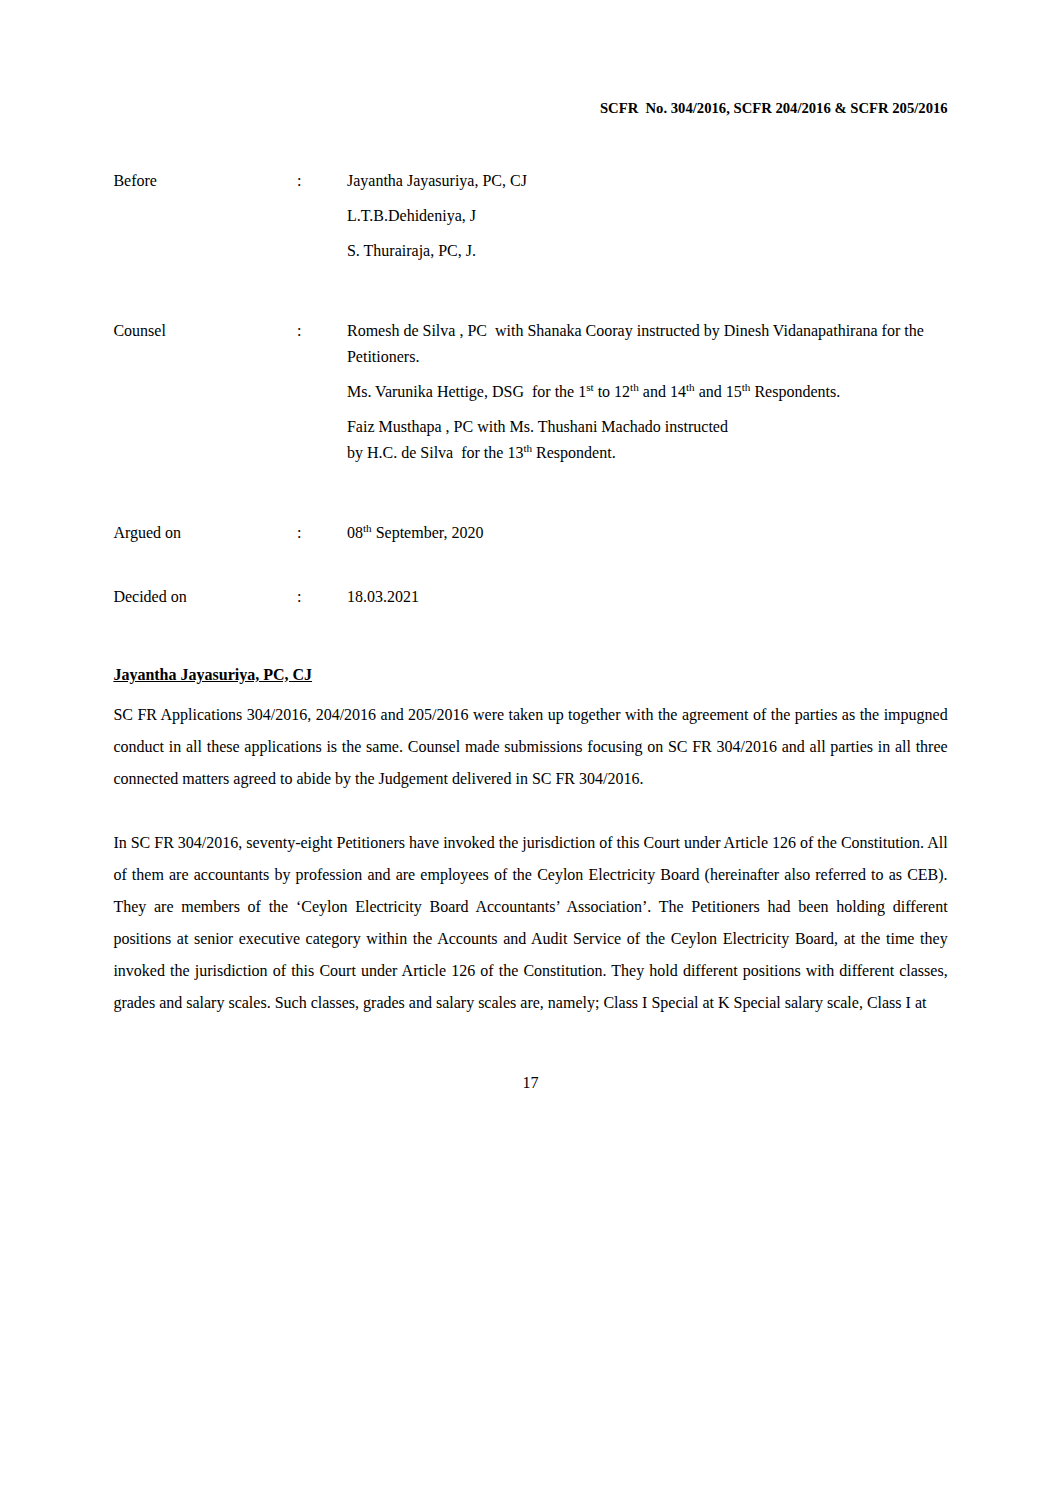SCFR No. 304/2016, SCFR 204/2016 & SCFR 205/2016
| Before | : | Jayantha Jayasuriya, PC, CJ |
| | | L.T.B.Dehideniya, J |
| | | S. Thurairaja, PC, J. |
| Counsel | : | Romesh de Silva , PC with Shanaka Cooray instructed by Dinesh Vidanapathirana for the Petitioners. |
| | | Ms. Varunika Hettige, DSG for the 1 st to 12 th and 14 th and 15 th Respondents. |
| | | Faiz Musthapa , PC with Ms. Thushani Machado instructed by H.C. de Silva for the 13 th Respondent. |
| Argued on | : | 08 th September, 2020 |
| Decided on | : | 18.03.2021 |
Jayantha Jayasuriya, PC, CJ
SC FR Applications 304/2016, 204/2016 and 205/2016 were taken up together with the agreement of the parties as the impugned conduct in all these applications is the same. Counsel made submissions focusing on SC FR 304/2016 and all parties in all three connected matters agreed to abide by the Judgement delivered in SC FR 304/2016.
In SC FR 304/2016, seventy-eight Petitioners have invoked the jurisdiction of this Court under Article 126 of the Constitution. All of them are accountants by profession and are employees of the Ceylon Electricity Board (hereinafter also referred to as CEB). They are members of the ‘Ceylon Electricity Board Accountants’ Association’. The Petitioners had been holding different positions at senior executive category within the Accounts and Audit Service of the Ceylon Electricity Board, at the time they invoked the jurisdiction of this Court under Article 126 of the Constitution. They hold different positions with different classes, grades and salary scales. Such classes, grades and salary scales are, namely; Class I Special at K Special salary scale, Class I at
17